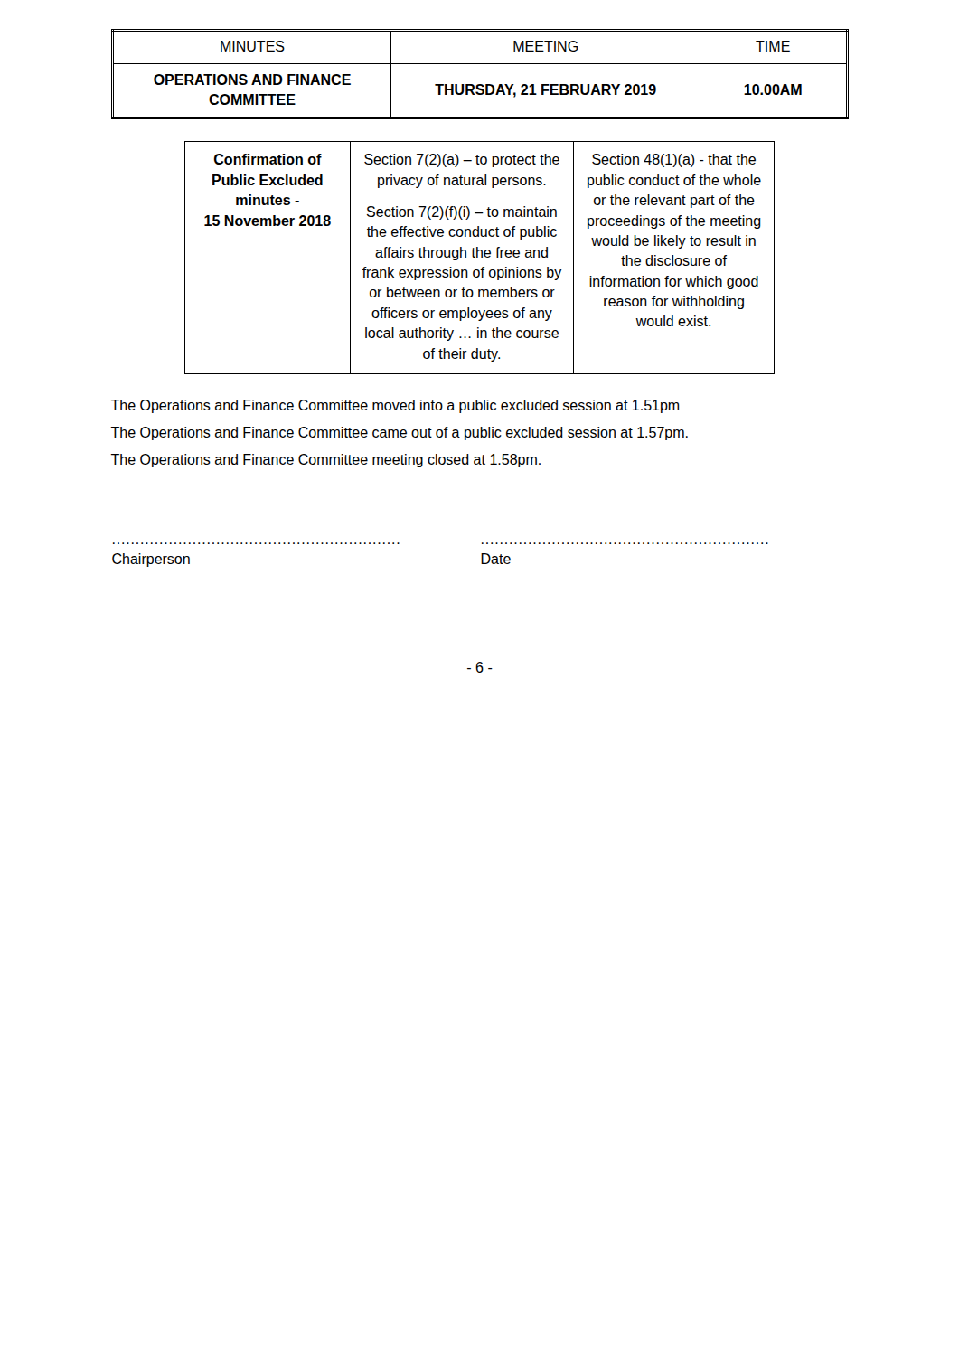| MINUTES | MEETING | TIME |
| OPERATIONS AND FINANCE COMMITTEE | THURSDAY, 21 FEBRUARY 2019 | 10.00AM |
| Confirmation of Public Excluded minutes - 15 November 2018 | Section 7(2)(a) – to protect the privacy of natural persons. Section 7(2)(f)(i) – to maintain the effective conduct of public affairs through the free and frank expression of opinions by or between or to members or officers or employees of any local authority … in the course of their duty. | Section 48(1)(a) - that the public conduct of the whole or the relevant part of the proceedings of the meeting would be likely to result in the disclosure of information for which good reason for withholding would exist. |
The Operations and Finance Committee moved into a public excluded session at 1.51pm
The Operations and Finance Committee came out of a public excluded session at 1.57pm.
The Operations and Finance Committee meeting closed at 1.58pm.
| ............................................................. Chairperson | ............................................................. Date |
- 6 -